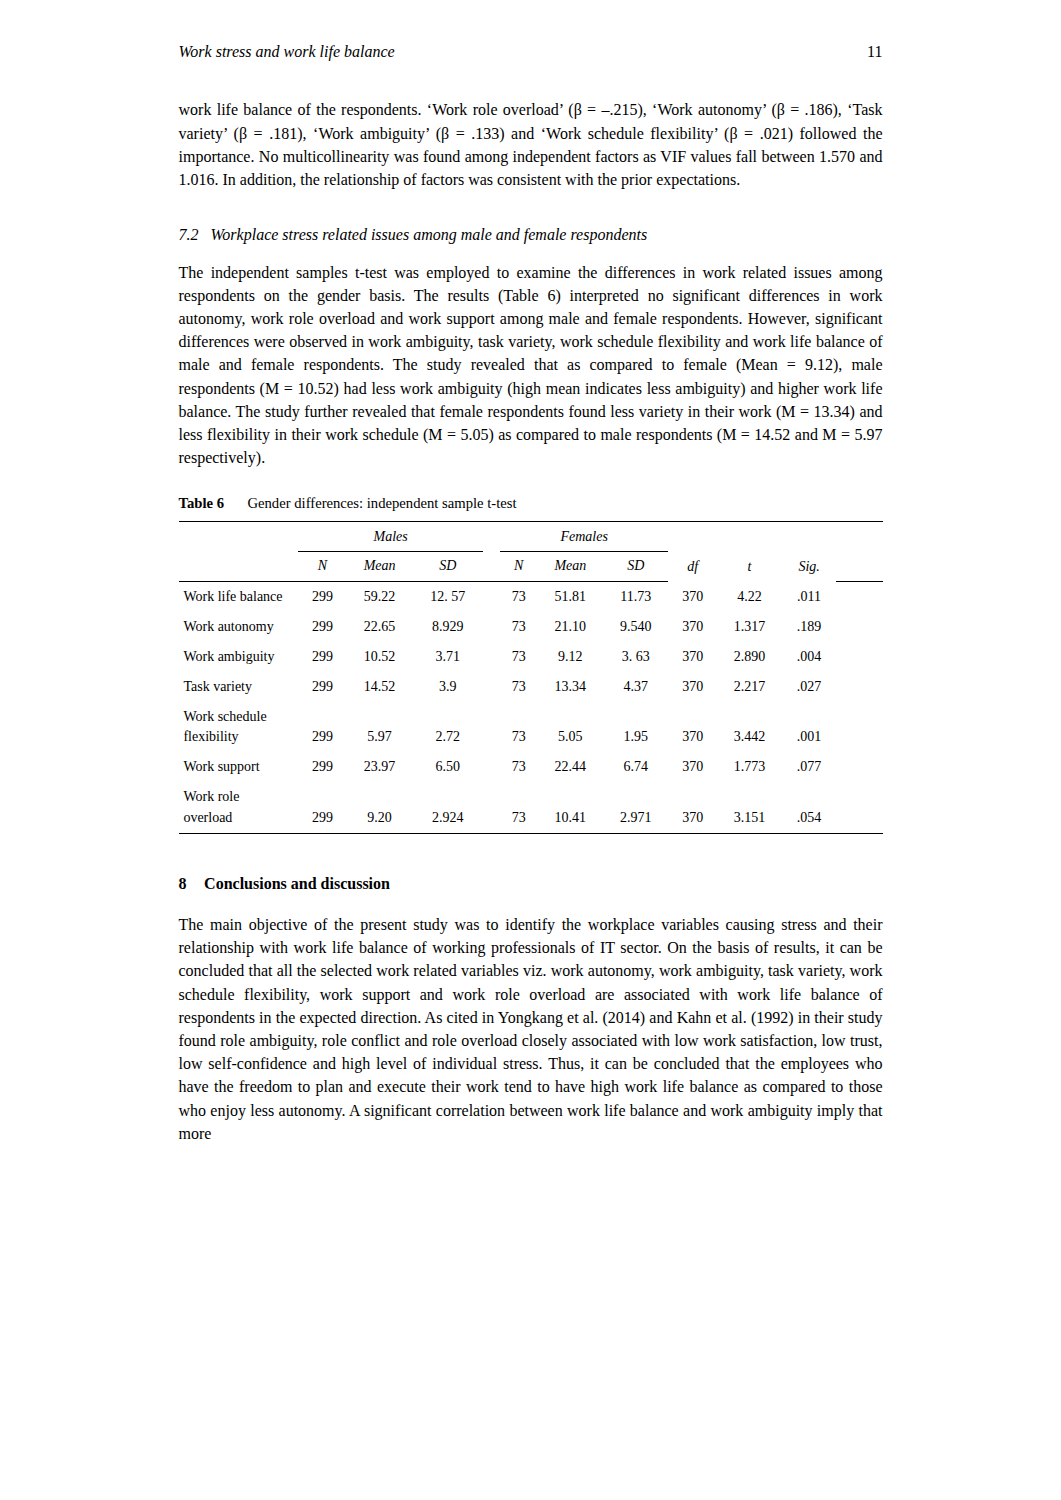Work stress and work life balance 11
work life balance of the respondents. ‘Work role overload’ (β = –.215), ‘Work autonomy’ (β = .186), ‘Task variety’ (β = .181), ‘Work ambiguity’ (β = .133) and ‘Work schedule flexibility’ (β = .021) followed the importance. No multicollinearity was found among independent factors as VIF values fall between 1.570 and 1.016. In addition, the relationship of factors was consistent with the prior expectations.
7.2 Workplace stress related issues among male and female respondents
The independent samples t-test was employed to examine the differences in work related issues among respondents on the gender basis. The results (Table 6) interpreted no significant differences in work autonomy, work role overload and work support among male and female respondents. However, significant differences were observed in work ambiguity, task variety, work schedule flexibility and work life balance of male and female respondents. The study revealed that as compared to female (Mean = 9.12), male respondents (M = 10.52) had less work ambiguity (high mean indicates less ambiguity) and higher work life balance. The study further revealed that female respondents found less variety in their work (M = 13.34) and less flexibility in their work schedule (M = 5.05) as compared to male respondents (M = 14.52 and M = 5.97 respectively).
Table 6 Gender differences: independent sample t-test
| | Males | | Females | df | t | Sig. |
| --- | --- | --- | --- | --- | --- | --- |
| | N | Mean | SD | | N | Mean | SD | | | |
| Work life balance | 299 | 59.22 | 12. 57 | | 73 | 51.81 | 11.73 | 370 | 4.22 | .011 |
| Work autonomy | 299 | 22.65 | 8.929 | | 73 | 21.10 | 9.540 | 370 | 1.317 | .189 |
| Work ambiguity | 299 | 10.52 | 3.71 | | 73 | 9.12 | 3. 63 | 370 | 2.890 | .004 |
| Task variety | 299 | 14.52 | 3.9 | | 73 | 13.34 | 4.37 | 370 | 2.217 | .027 |
| Work schedule flexibility | 299 | 5.97 | 2.72 | | 73 | 5.05 | 1.95 | 370 | 3.442 | .001 |
| Work support | 299 | 23.97 | 6.50 | | 73 | 22.44 | 6.74 | 370 | 1.773 | .077 |
| Work role overload | 299 | 9.20 | 2.924 | | 73 | 10.41 | 2.971 | 370 | 3.151 | .054 |
8 Conclusions and discussion
The main objective of the present study was to identify the workplace variables causing stress and their relationship with work life balance of working professionals of IT sector. On the basis of results, it can be concluded that all the selected work related variables viz. work autonomy, work ambiguity, task variety, work schedule flexibility, work support and work role overload are associated with work life balance of respondents in the expected direction. As cited in Yongkang et al. (2014) and Kahn et al. (1992) in their study found role ambiguity, role conflict and role overload closely associated with low work satisfaction, low trust, low self-confidence and high level of individual stress. Thus, it can be concluded that the employees who have the freedom to plan and execute their work tend to have high work life balance as compared to those who enjoy less autonomy. A significant correlation between work life balance and work ambiguity imply that more